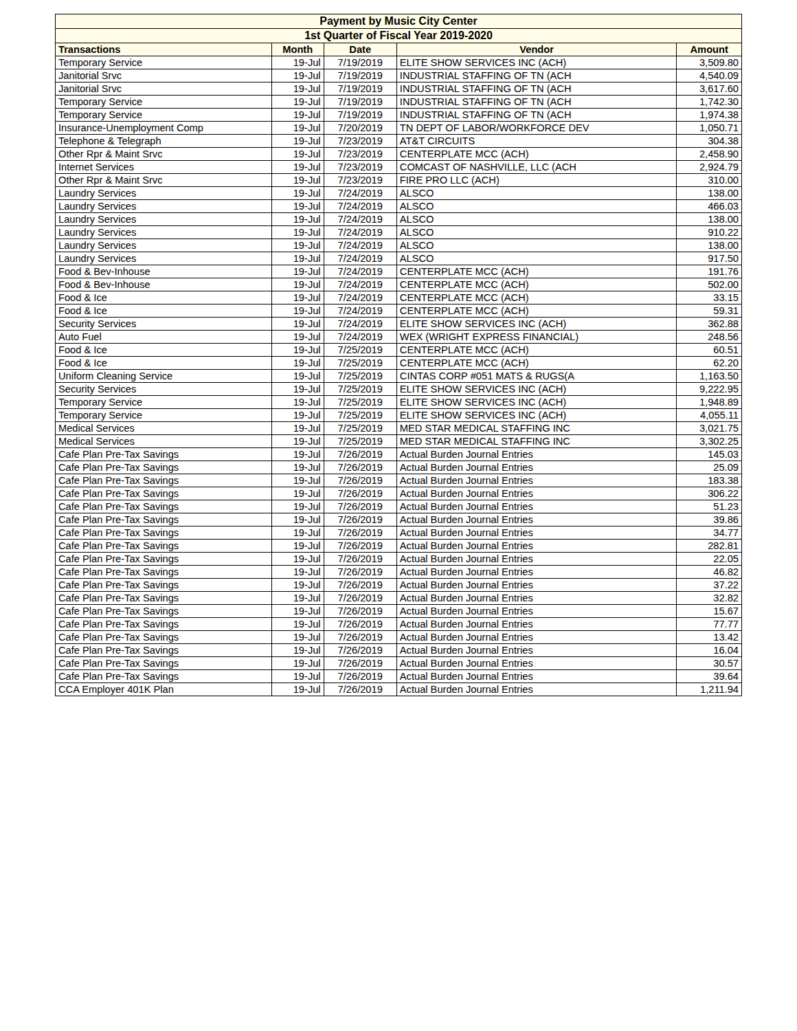| Payment by Music City Center |
| 1st Quarter of Fiscal Year 2019-2020 |
| Transactions | Month | Date | Vendor | Amount |
| Temporary Service | 19-Jul | 7/19/2019 | ELITE SHOW SERVICES INC (ACH) | 3,509.80 |
| Janitorial Srvc | 19-Jul | 7/19/2019 | INDUSTRIAL STAFFING OF TN (ACH | 4,540.09 |
| Janitorial Srvc | 19-Jul | 7/19/2019 | INDUSTRIAL STAFFING OF TN (ACH | 3,617.60 |
| Temporary Service | 19-Jul | 7/19/2019 | INDUSTRIAL STAFFING OF TN (ACH | 1,742.30 |
| Temporary Service | 19-Jul | 7/19/2019 | INDUSTRIAL STAFFING OF TN (ACH | 1,974.38 |
| Insurance-Unemployment Comp | 19-Jul | 7/20/2019 | TN DEPT OF LABOR/WORKFORCE DEV | 1,050.71 |
| Telephone & Telegraph | 19-Jul | 7/23/2019 | AT&T CIRCUITS | 304.38 |
| Other Rpr & Maint Srvc | 19-Jul | 7/23/2019 | CENTERPLATE MCC (ACH) | 2,458.90 |
| Internet Services | 19-Jul | 7/23/2019 | COMCAST OF NASHVILLE, LLC (ACH | 2,924.79 |
| Other Rpr & Maint Srvc | 19-Jul | 7/23/2019 | FIRE PRO LLC (ACH) | 310.00 |
| Laundry Services | 19-Jul | 7/24/2019 | ALSCO | 138.00 |
| Laundry Services | 19-Jul | 7/24/2019 | ALSCO | 466.03 |
| Laundry Services | 19-Jul | 7/24/2019 | ALSCO | 138.00 |
| Laundry Services | 19-Jul | 7/24/2019 | ALSCO | 910.22 |
| Laundry Services | 19-Jul | 7/24/2019 | ALSCO | 138.00 |
| Laundry Services | 19-Jul | 7/24/2019 | ALSCO | 917.50 |
| Food & Bev-Inhouse | 19-Jul | 7/24/2019 | CENTERPLATE MCC (ACH) | 191.76 |
| Food & Bev-Inhouse | 19-Jul | 7/24/2019 | CENTERPLATE MCC (ACH) | 502.00 |
| Food & Ice | 19-Jul | 7/24/2019 | CENTERPLATE MCC (ACH) | 33.15 |
| Food & Ice | 19-Jul | 7/24/2019 | CENTERPLATE MCC (ACH) | 59.31 |
| Security Services | 19-Jul | 7/24/2019 | ELITE SHOW SERVICES INC (ACH) | 362.88 |
| Auto Fuel | 19-Jul | 7/24/2019 | WEX (WRIGHT EXPRESS FINANCIAL) | 248.56 |
| Food & Ice | 19-Jul | 7/25/2019 | CENTERPLATE MCC (ACH) | 60.51 |
| Food & Ice | 19-Jul | 7/25/2019 | CENTERPLATE MCC (ACH) | 62.20 |
| Uniform Cleaning Service | 19-Jul | 7/25/2019 | CINTAS CORP #051 MATS & RUGS(A | 1,163.50 |
| Security Services | 19-Jul | 7/25/2019 | ELITE SHOW SERVICES INC (ACH) | 9,222.95 |
| Temporary Service | 19-Jul | 7/25/2019 | ELITE SHOW SERVICES INC (ACH) | 1,948.89 |
| Temporary Service | 19-Jul | 7/25/2019 | ELITE SHOW SERVICES INC (ACH) | 4,055.11 |
| Medical Services | 19-Jul | 7/25/2019 | MED STAR MEDICAL STAFFING INC | 3,021.75 |
| Medical Services | 19-Jul | 7/25/2019 | MED STAR MEDICAL STAFFING INC | 3,302.25 |
| Cafe Plan Pre-Tax Savings | 19-Jul | 7/26/2019 | Actual Burden Journal Entries | 145.03 |
| Cafe Plan Pre-Tax Savings | 19-Jul | 7/26/2019 | Actual Burden Journal Entries | 25.09 |
| Cafe Plan Pre-Tax Savings | 19-Jul | 7/26/2019 | Actual Burden Journal Entries | 183.38 |
| Cafe Plan Pre-Tax Savings | 19-Jul | 7/26/2019 | Actual Burden Journal Entries | 306.22 |
| Cafe Plan Pre-Tax Savings | 19-Jul | 7/26/2019 | Actual Burden Journal Entries | 51.23 |
| Cafe Plan Pre-Tax Savings | 19-Jul | 7/26/2019 | Actual Burden Journal Entries | 39.86 |
| Cafe Plan Pre-Tax Savings | 19-Jul | 7/26/2019 | Actual Burden Journal Entries | 34.77 |
| Cafe Plan Pre-Tax Savings | 19-Jul | 7/26/2019 | Actual Burden Journal Entries | 282.81 |
| Cafe Plan Pre-Tax Savings | 19-Jul | 7/26/2019 | Actual Burden Journal Entries | 22.05 |
| Cafe Plan Pre-Tax Savings | 19-Jul | 7/26/2019 | Actual Burden Journal Entries | 46.82 |
| Cafe Plan Pre-Tax Savings | 19-Jul | 7/26/2019 | Actual Burden Journal Entries | 37.22 |
| Cafe Plan Pre-Tax Savings | 19-Jul | 7/26/2019 | Actual Burden Journal Entries | 32.82 |
| Cafe Plan Pre-Tax Savings | 19-Jul | 7/26/2019 | Actual Burden Journal Entries | 15.67 |
| Cafe Plan Pre-Tax Savings | 19-Jul | 7/26/2019 | Actual Burden Journal Entries | 77.77 |
| Cafe Plan Pre-Tax Savings | 19-Jul | 7/26/2019 | Actual Burden Journal Entries | 13.42 |
| Cafe Plan Pre-Tax Savings | 19-Jul | 7/26/2019 | Actual Burden Journal Entries | 16.04 |
| Cafe Plan Pre-Tax Savings | 19-Jul | 7/26/2019 | Actual Burden Journal Entries | 30.57 |
| Cafe Plan Pre-Tax Savings | 19-Jul | 7/26/2019 | Actual Burden Journal Entries | 39.64 |
| CCA Employer 401K Plan | 19-Jul | 7/26/2019 | Actual Burden Journal Entries | 1,211.94 |